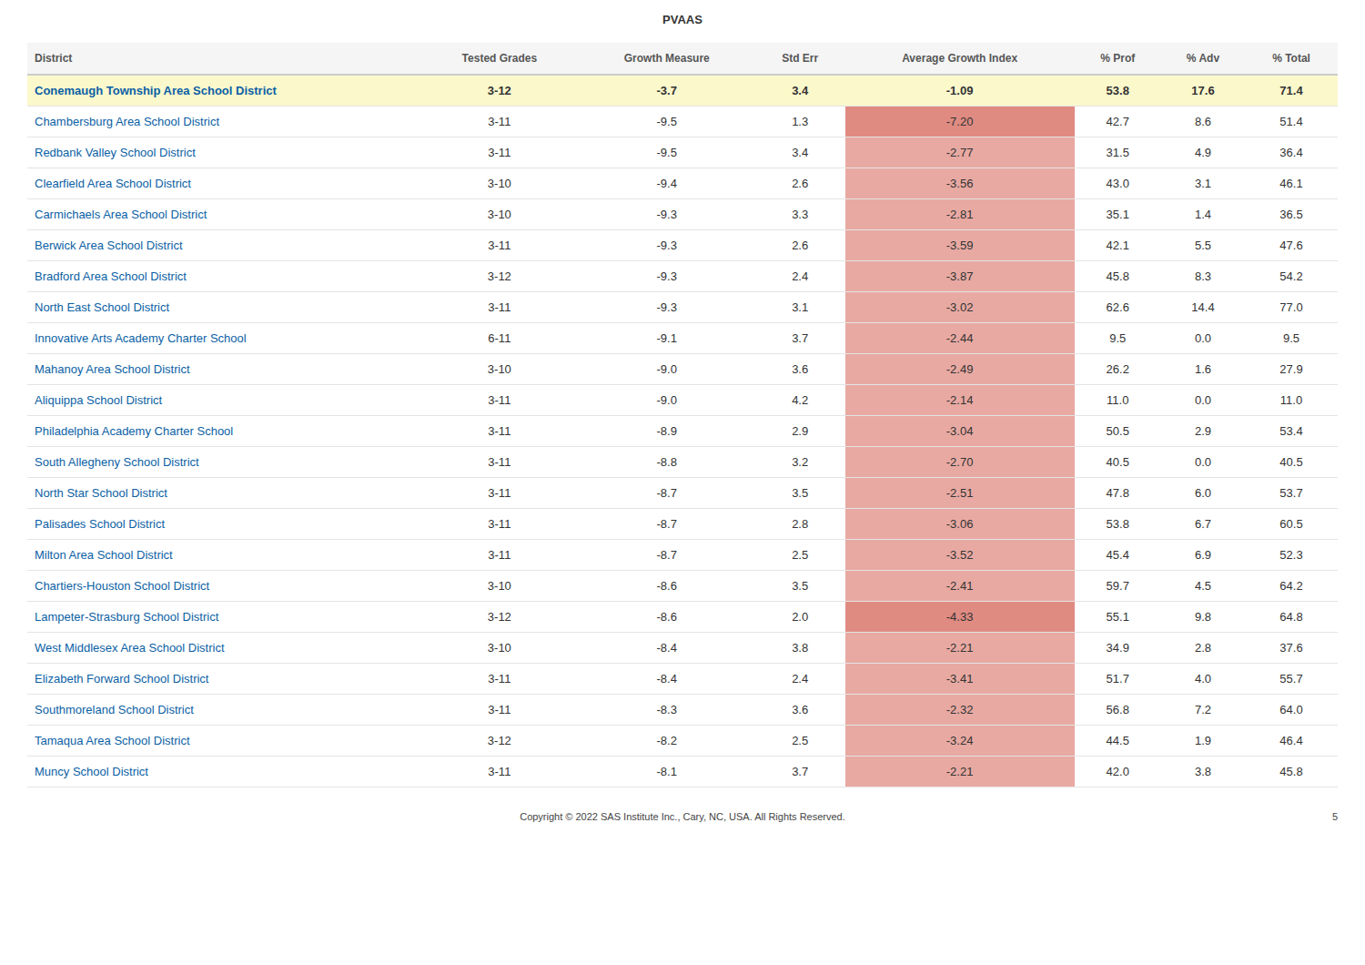PVAAS
| District | Tested Grades | Growth Measure | Std Err | Average Growth Index | % Prof | % Adv | % Total |
| --- | --- | --- | --- | --- | --- | --- | --- |
| Conemaugh Township Area School District | 3-12 | -3.7 | 3.4 | -1.09 | 53.8 | 17.6 | 71.4 |
| Chambersburg Area School District | 3-11 | -9.5 | 1.3 | -7.20 | 42.7 | 8.6 | 51.4 |
| Redbank Valley School District | 3-11 | -9.5 | 3.4 | -2.77 | 31.5 | 4.9 | 36.4 |
| Clearfield Area School District | 3-10 | -9.4 | 2.6 | -3.56 | 43.0 | 3.1 | 46.1 |
| Carmichaels Area School District | 3-10 | -9.3 | 3.3 | -2.81 | 35.1 | 1.4 | 36.5 |
| Berwick Area School District | 3-11 | -9.3 | 2.6 | -3.59 | 42.1 | 5.5 | 47.6 |
| Bradford Area School District | 3-12 | -9.3 | 2.4 | -3.87 | 45.8 | 8.3 | 54.2 |
| North East School District | 3-11 | -9.3 | 3.1 | -3.02 | 62.6 | 14.4 | 77.0 |
| Innovative Arts Academy Charter School | 6-11 | -9.1 | 3.7 | -2.44 | 9.5 | 0.0 | 9.5 |
| Mahanoy Area School District | 3-10 | -9.0 | 3.6 | -2.49 | 26.2 | 1.6 | 27.9 |
| Aliquippa School District | 3-11 | -9.0 | 4.2 | -2.14 | 11.0 | 0.0 | 11.0 |
| Philadelphia Academy Charter School | 3-11 | -8.9 | 2.9 | -3.04 | 50.5 | 2.9 | 53.4 |
| South Allegheny School District | 3-11 | -8.8 | 3.2 | -2.70 | 40.5 | 0.0 | 40.5 |
| North Star School District | 3-11 | -8.7 | 3.5 | -2.51 | 47.8 | 6.0 | 53.7 |
| Palisades School District | 3-11 | -8.7 | 2.8 | -3.06 | 53.8 | 6.7 | 60.5 |
| Milton Area School District | 3-11 | -8.7 | 2.5 | -3.52 | 45.4 | 6.9 | 52.3 |
| Chartiers-Houston School District | 3-10 | -8.6 | 3.5 | -2.41 | 59.7 | 4.5 | 64.2 |
| Lampeter-Strasburg School District | 3-12 | -8.6 | 2.0 | -4.33 | 55.1 | 9.8 | 64.8 |
| West Middlesex Area School District | 3-10 | -8.4 | 3.8 | -2.21 | 34.9 | 2.8 | 37.6 |
| Elizabeth Forward School District | 3-11 | -8.4 | 2.4 | -3.41 | 51.7 | 4.0 | 55.7 |
| Southmoreland School District | 3-11 | -8.3 | 3.6 | -2.32 | 56.8 | 7.2 | 64.0 |
| Tamaqua Area School District | 3-12 | -8.2 | 2.5 | -3.24 | 44.5 | 1.9 | 46.4 |
| Muncy School District | 3-11 | -8.1 | 3.7 | -2.21 | 42.0 | 3.8 | 45.8 |
Copyright © 2022 SAS Institute Inc., Cary, NC, USA. All Rights Reserved. 5